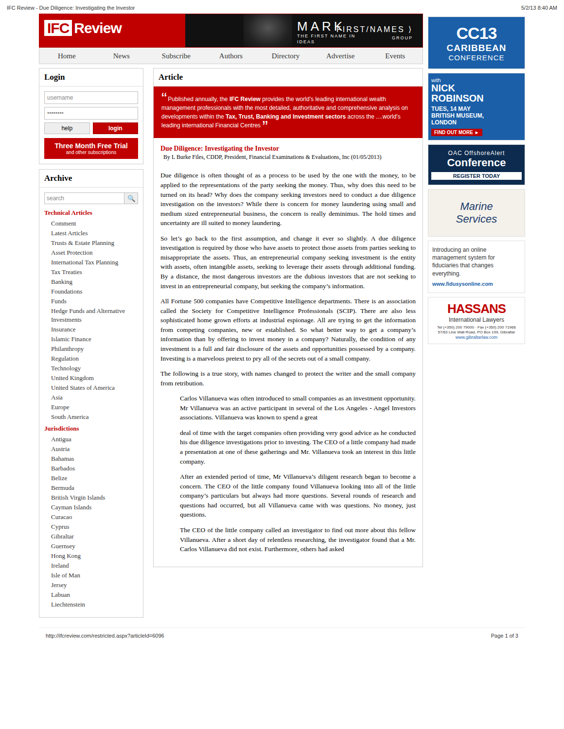IFC Review - Due Diligence: Investigating the Investor 5/2/13 8:40 AM
IFCReview
MARK
THE FIRST NAME IN
IDEAS
FIRST/NAMES ⟩
GROUP
Home
News
Subscribe
Authors
Directory
Advertise
Events
Login
help login
Three Month Free Trial and other subscriptions
Archive
🔍
Technical Articles
Comment
Latest Articles
Trusts & Estate Planning
Asset Protection
International Tax Planning
Tax Treaties
Banking
Foundations
Funds
Hedge Funds and Alternative Investments
Insurance
Islamic Finance
Philanthropy
Regulation
Technology
United Kingdom
United States of America
Asia
Europe
South America
Jurisdictions
Antigua
Austria
Bahamas
Barbados
Belize
Bermuda
British Virgin Islands
Cayman Islands
Curacao
Cyprus
Gibraltar
Guernsey
Hong Kong
Ireland
Isle of Man
Jersey
Labuan
Liechtenstein
Article
“Published annually, the IFC Review provides the world’s leading international wealth management professionals with the most detailed, authoritative and comprehensive analysis on developments within the Tax, Trust, Banking and Investment sectors across the ....world’s leading international Financial Centres ”
Due Diligence: Investigating the Investor
By L Burke Files, CDDP, President, Financial Examinations & Evaluations, Inc (01/05/2013)
Due diligence is often thought of as a process to be used by the one with the money, to be applied to the representations of the party seeking the money. Thus, why does this need to be turned on its head? Why does the company seeking investors need to conduct a due diligence investigation on the investors? While there is concern for money laundering using small and medium sized entrepreneurial business, the concern is really deminimus. The hold times and uncertainty are ill suited to money laundering.
So let’s go back to the first assumption, and change it ever so slightly. A due diligence investigation is required by those who have assets to protect those assets from parties seeking to misappropriate the assets. Thus, an entrepreneurial company seeking investment is the entity with assets, often intangible assets, seeking to leverage their assets through additional funding. By a distance, the most dangerous investors are the dubious investors that are not seeking to invest in an entrepreneurial company, but seeking the company’s information.
All Fortune 500 companies have Competitive Intelligence departments. There is an association called the Society for Competitive Intelligence Professionals (SCIP). There are also less sophisticated home grown efforts at industrial espionage. All are trying to get the information from competing companies, new or established. So what better way to get a company’s information than by offering to invest money in a company? Naturally, the condition of any investment is a full and fair disclosure of the assets and opportunities possessed by a company. Investing is a marvelous pretext to pry all of the secrets out of a small company.
The following is a true story, with names changed to protect the writer and the small company from retribution.
Carlos Villanueva was often introduced to small companies as an investment opportunity. Mr Villanueva was an active participant in several of the Los Angeles - Angel Investors associations. Villanueva was known to spend a great
deal of time with the target companies often providing very good advice as he conducted his due diligence investigations prior to investing. The CEO of a little company had made a presentation at one of these gatherings and Mr. Villanueva took an interest in this little company.
After an extended period of time, Mr Villanueva’s diligent research began to become a concern. The CEO of the little company found Villanueva looking into all of the little company’s particulars but always had more questions. Several rounds of research and questions had occurred, but all Villanueva came with was questions. No money, just questions.
The CEO of the little company called an investigator to find out more about this fellow Villanueva. After a short day of relentless researching, the investigator found that a Mr. Carlos Villanueva did not exist. Furthermore, others had asked
CC13
CARIBBEAN
CONFERENCE
with
NICK
ROBINSON
TUES, 14 MAY
BRITISH MUSEUM,
LONDON
FIND OUT MORE ►
OAC OffshoreAlert
Conference
REGISTER TODAY
Marine
Services
Introducing an online management system for fiduciaries that changes everything. www.fidusysonline.com
HASSANS
International Lawyers
Tel (+350) 200 79000 · Fax (+350) 200 71966
57/63 Line Wall Road, PO Box 199, Gibraltar
www.gibraltarlaw.com
http://ifcreview.com/restricted.aspx?articleId=6096 Page 1 of 3